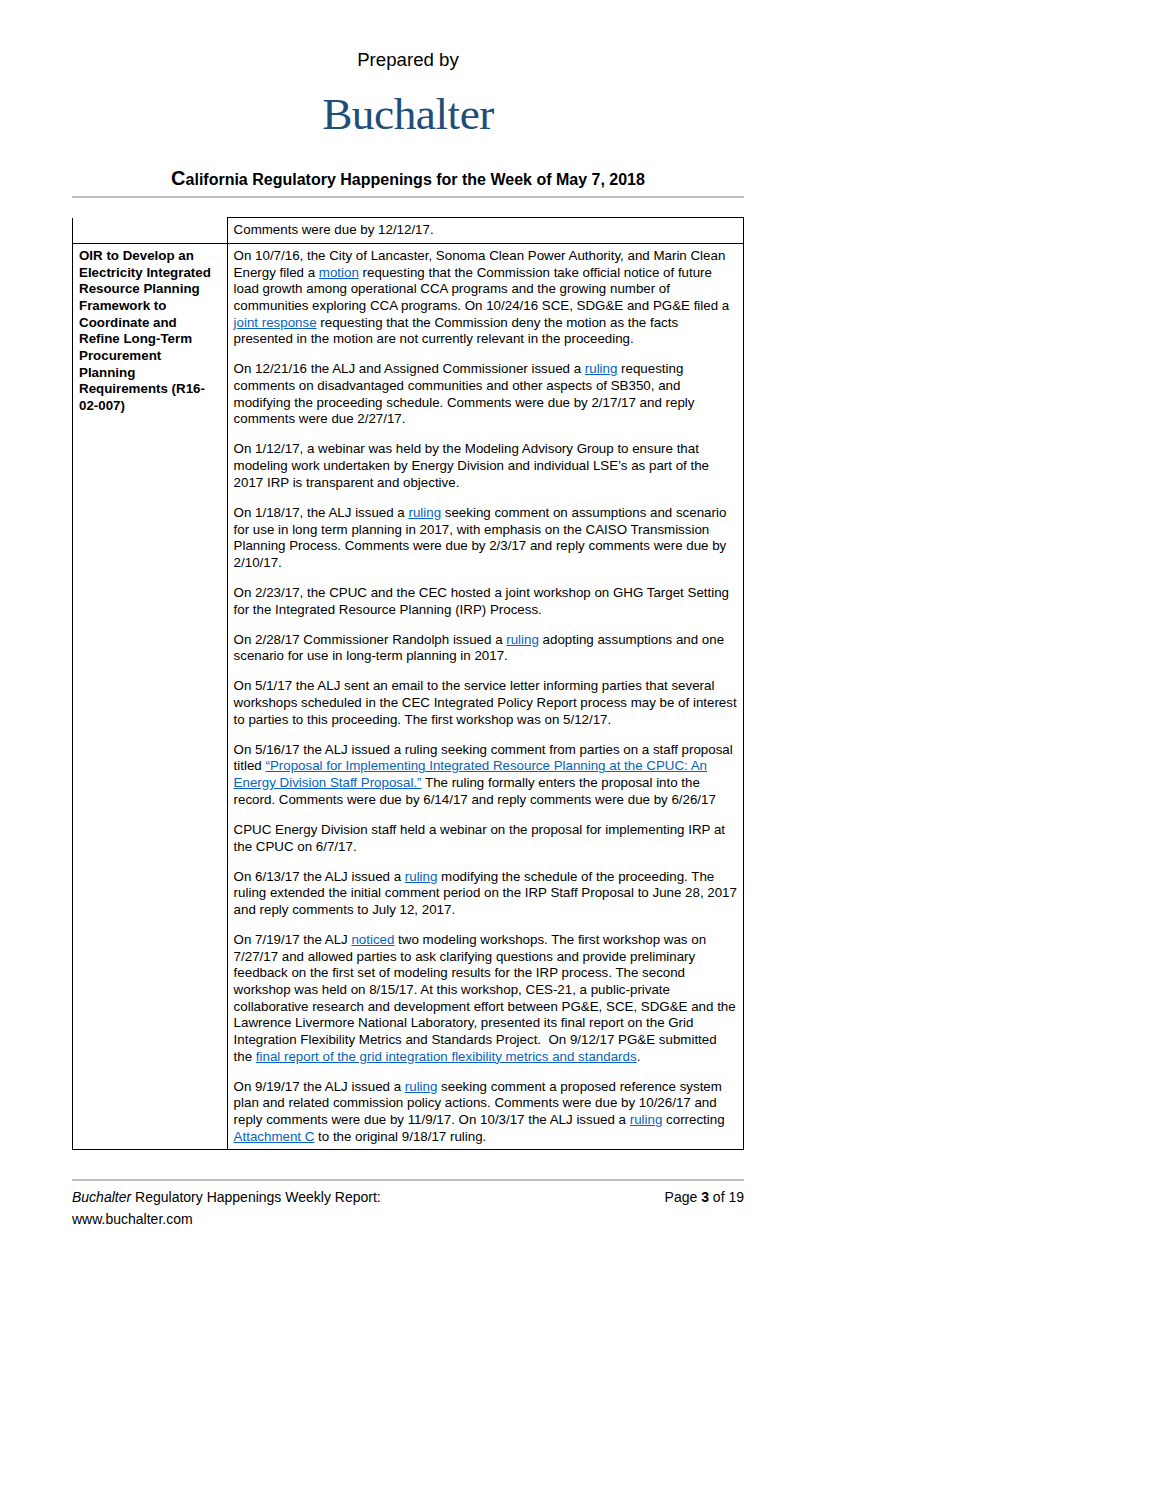Prepared by
Buchalter
California Regulatory Happenings for the Week of May 7, 2018
| | Comments were due by 12/12/17. |
| OIR to Develop an Electricity Integrated Resource Planning Framework to Coordinate and Refine Long-Term Procurement Planning Requirements (R16-02-007) | On 10/7/16, the City of Lancaster, Sonoma Clean Power Authority, and Marin Clean Energy filed a motion requesting that the Commission take official notice of future load growth among operational CCA programs and the growing number of communities exploring CCA programs. On 10/24/16 SCE, SDG&E and PG&E filed a joint response requesting that the Commission deny the motion as the facts presented in the motion are not currently relevant in the proceeding. On 12/21/16 the ALJ and Assigned Commissioner issued a ruling requesting comments on disadvantaged communities and other aspects of SB350, and modifying the proceeding schedule. Comments were due by 2/17/17 and reply comments were due 2/27/17. On 1/12/17, a webinar was held by the Modeling Advisory Group to ensure that modeling work undertaken by Energy Division and individual LSE’s as part of the 2017 IRP is transparent and objective. On 1/18/17, the ALJ issued a ruling seeking comment on assumptions and scenario for use in long term planning in 2017, with emphasis on the CAISO Transmission Planning Process. Comments were due by 2/3/17 and reply comments were due by 2/10/17. On 2/23/17, the CPUC and the CEC hosted a joint workshop on GHG Target Setting for the Integrated Resource Planning (IRP) Process. On 2/28/17 Commissioner Randolph issued a ruling adopting assumptions and one scenario for use in long-term planning in 2017. On 5/1/17 the ALJ sent an email to the service letter informing parties that several workshops scheduled in the CEC Integrated Policy Report process may be of interest to parties to this proceeding. The first workshop was on 5/12/17. On 5/16/17 the ALJ issued a ruling seeking comment from parties on a staff proposal titled “Proposal for Implementing Integrated Resource Planning at the CPUC: An Energy Division Staff Proposal.” The ruling formally enters the proposal into the record. Comments were due by 6/14/17 and reply comments were due by 6/26/17 CPUC Energy Division staff held a webinar on the proposal for implementing IRP at the CPUC on 6/7/17. On 6/13/17 the ALJ issued a ruling modifying the schedule of the proceeding. The ruling extended the initial comment period on the IRP Staff Proposal to June 28, 2017 and reply comments to July 12, 2017. On 7/19/17 the ALJ noticed two modeling workshops. The first workshop was on 7/27/17 and allowed parties to ask clarifying questions and provide preliminary feedback on the first set of modeling results for the IRP process. The second workshop was held on 8/15/17. At this workshop, CES-21, a public-private collaborative research and development effort between PG&E, SCE, SDG&E and the Lawrence Livermore National Laboratory, presented its final report on the Grid Integration Flexibility Metrics and Standards Project. On 9/12/17 PG&E submitted the final report of the grid integration flexibility metrics and standards . On 9/19/17 the ALJ issued a ruling seeking comment a proposed reference system plan and related commission policy actions. Comments were due by 10/26/17 and reply comments were due by 11/9/17. On 10/3/17 the ALJ issued a ruling correcting Attachment C to the original 9/18/17 ruling. |
Buchalter Regulatory Happenings Weekly Report:
Page 3 of 19
www.buchalter.com